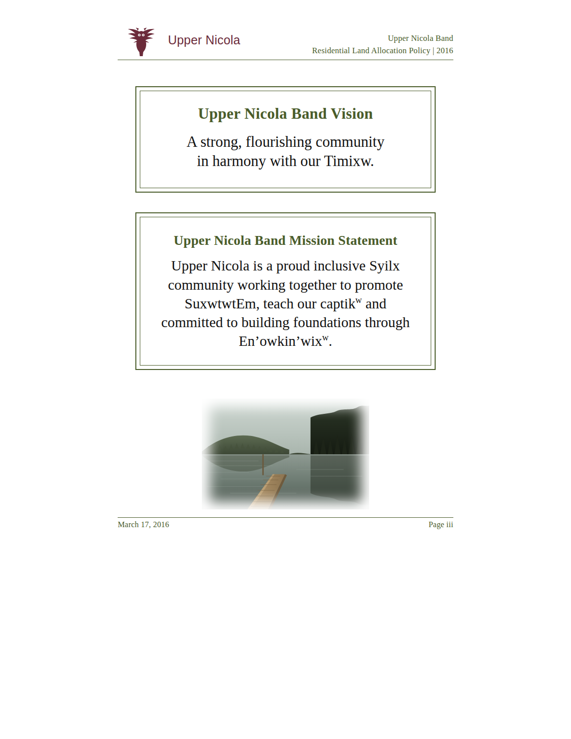Upper Nicola
Upper Nicola Band
Residential Land Allocation Policy | 2016
Upper Nicola Band Vision
A strong, flourishing community
in harmony with our Timixw.
Upper Nicola Band Mission Statement
Upper Nicola is a proud inclusive Syilx community working together to promote SuxwtwtEm, teach our captikw and committed to building foundations through En’owkin’wixw.
March 17, 2016 Page iii